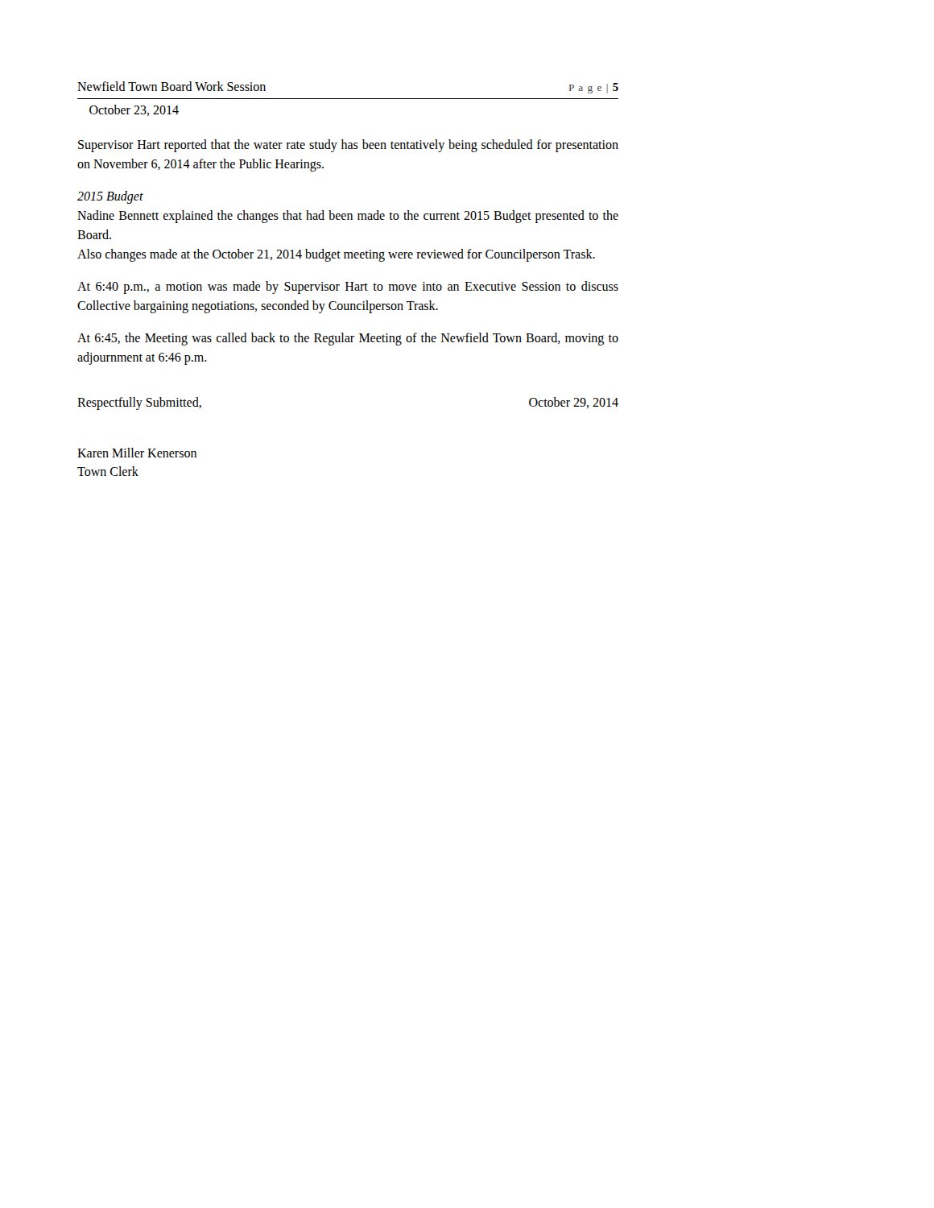Newfield Town Board Work Session
P a g e | 5
October 23, 2014
Supervisor Hart reported that the water rate study has been tentatively being scheduled for presentation on November 6, 2014 after the Public Hearings.
2015 Budget
Nadine Bennett explained the changes that had been made to the current 2015 Budget presented to the Board.
Also changes made at the October 21, 2014 budget meeting were reviewed for Councilperson Trask.
At 6:40 p.m., a motion was made by Supervisor Hart to move into an Executive Session to discuss Collective bargaining negotiations, seconded by Councilperson Trask.
At 6:45, the Meeting was called back to the Regular Meeting of the Newfield Town Board, moving to adjournment at 6:46 p.m.
Respectfully Submitted, October 29, 2014
Karen Miller Kenerson
Town Clerk